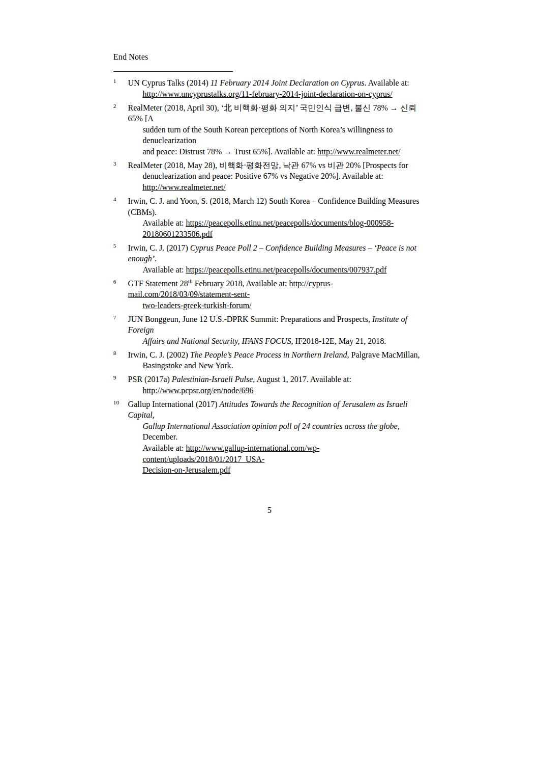End Notes
1 UN Cyprus Talks (2014) 11 February 2014 Joint Declaration on Cyprus. Available at: http://www.uncyprustalks.org/11-february-2014-joint-declaration-on-cyprus/
2 RealMeter (2018, April 30), ‘北 비핵화·평화 의지’ 국민인식 급변, 불신 78% → 신뢰 65% [A sudden turn of the South Korean perceptions of North Korea’s willingness to denuclearization and peace: Distrust 78% → Trust 65%]. Available at: http://www.realmeter.net/
3 RealMeter (2018, May 28), 비핵화·평화전망, 낙관 67% vs 비관 20% [Prospects for denuclearization and peace: Positive 67% vs Negative 20%]. Available at: http://www.realmeter.net/
4 Irwin, C. J. and Yoon, S. (2018, March 12) South Korea – Confidence Building Measures (CBMs). Available at: https://peacepolls.etinu.net/peacepolls/documents/blog-000958- 20180601233506.pdf
5 Irwin, C. J. (2017) Cyprus Peace Poll 2 – Confidence Building Measures – ‘Peace is not enough’. Available at: https://peacepolls.etinu.net/peacepolls/documents/007937.pdf
6 GTF Statement 28th February 2018, Available at: http://cyprus-mail.com/2018/03/09/statement-sent- two-leaders-greek-turkish-forum/
7 JUN Bonggeun, June 12 U.S.-DPRK Summit: Preparations and Prospects, Institute of Foreign Affairs and National Security, IFANS FOCUS, IF2018-12E, May 21, 2018.
8 Irwin, C. J. (2002) The People’s Peace Process in Northern Ireland, Palgrave MacMillan, Basingstoke and New York.
9 PSR (2017a) Palestinian-Israeli Pulse, August 1, 2017. Available at: http://www.pcpsr.org/en/node/696
10 Gallup International (2017) Attitudes Towards the Recognition of Jerusalem as Israeli Capital, Gallup International Association opinion poll of 24 countries across the globe, December. Available at: http://www.gallup-international.com/wp-content/uploads/2018/01/2017_USA- Decision-on-Jerusalem.pdf
5